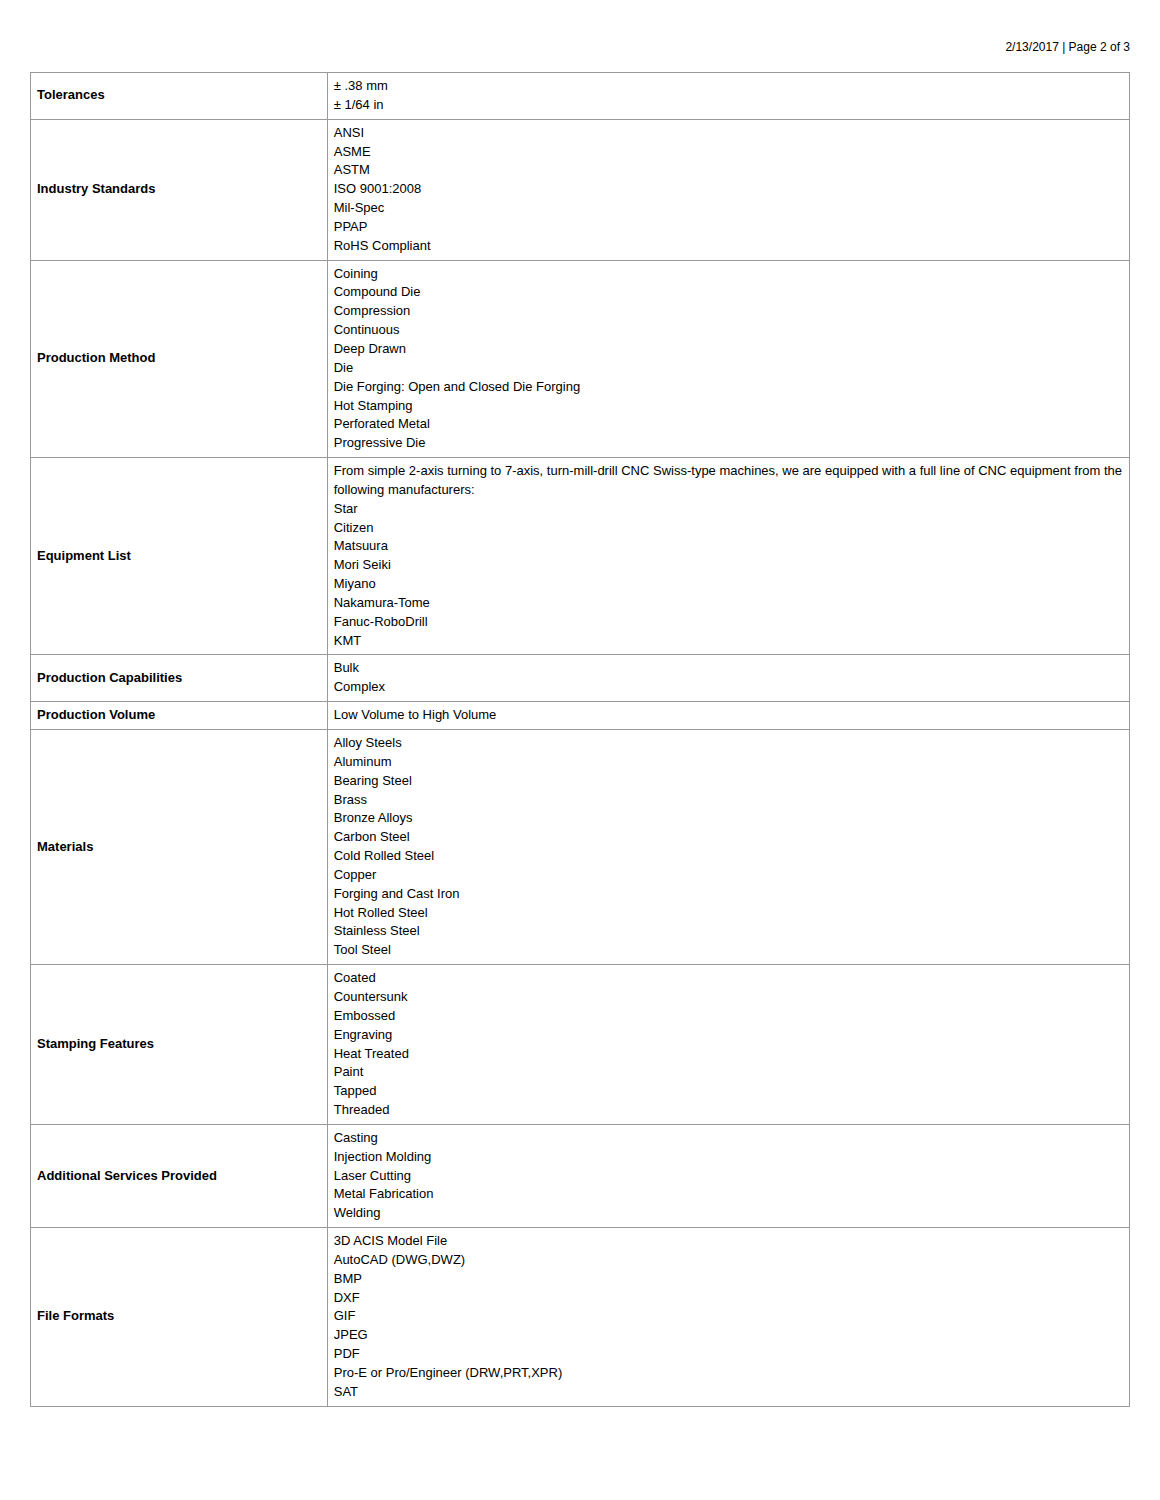2/13/2017 | Page 2 of 3
| Tolerances | ± .38 mm ± 1/64 in |
| Industry Standards | ANSI ASME ASTM ISO 9001:2008 Mil-Spec PPAP RoHS Compliant |
| Production Method | Coining Compound Die Compression Continuous Deep Drawn Die Die Forging: Open and Closed Die Forging Hot Stamping Perforated Metal Progressive Die |
| Equipment List | From simple 2-axis turning to 7-axis, turn-mill-drill CNC Swiss-type machines, we are equipped with a full line of CNC equipment from the following manufacturers: Star Citizen Matsuura Mori Seiki Miyano Nakamura-Tome Fanuc-RoboDrill KMT |
| Production Capabilities | Bulk Complex |
| Production Volume | Low Volume to High Volume |
| Materials | Alloy Steels Aluminum Bearing Steel Brass Bronze Alloys Carbon Steel Cold Rolled Steel Copper Forging and Cast Iron Hot Rolled Steel Stainless Steel Tool Steel |
| Stamping Features | Coated Countersunk Embossed Engraving Heat Treated Paint Tapped Threaded |
| Additional Services Provided | Casting Injection Molding Laser Cutting Metal Fabrication Welding |
| File Formats | 3D ACIS Model File AutoCAD (DWG,DWZ) BMP DXF GIF JPEG PDF Pro-E or Pro/Engineer (DRW,PRT,XPR) SAT |